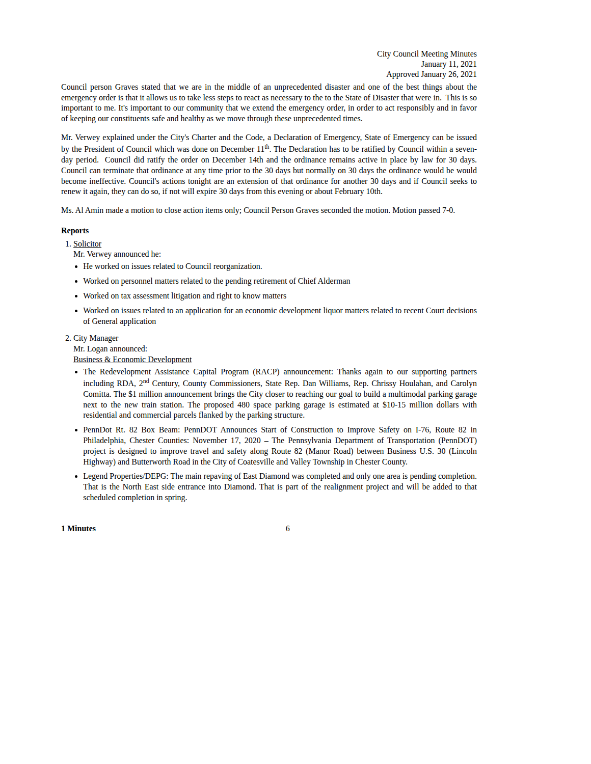City Council Meeting Minutes
January 11, 2021
Approved January 26, 2021
Council person Graves stated that we are in the middle of an unprecedented disaster and one of the best things about the emergency order is that it allows us to take less steps to react as necessary to the to the State of Disaster that were in. This is so important to me. It's important to our community that we extend the emergency order, in order to act responsibly and in favor of keeping our constituents safe and healthy as we move through these unprecedented times.
Mr. Verwey explained under the City's Charter and the Code, a Declaration of Emergency, State of Emergency can be issued by the President of Council which was done on December 11th. The Declaration has to be ratified by Council within a seven-day period. Council did ratify the order on December 14th and the ordinance remains active in place by law for 30 days. Council can terminate that ordinance at any time prior to the 30 days but normally on 30 days the ordinance would be would become ineffective. Council's actions tonight are an extension of that ordinance for another 30 days and if Council seeks to renew it again, they can do so, if not will expire 30 days from this evening or about February 10th.
Ms. Al Amin made a motion to close action items only; Council Person Graves seconded the motion. Motion passed 7-0.
Reports
Solicitor
Mr. Verwey announced he:
He worked on issues related to Council reorganization.
Worked on personnel matters related to the pending retirement of Chief Alderman
Worked on tax assessment litigation and right to know matters
Worked on issues related to an application for an economic development liquor matters related to recent Court decisions of General application
City Manager
Mr. Logan announced:
Business & Economic Development
The Redevelopment Assistance Capital Program (RACP) announcement: Thanks again to our supporting partners including RDA, 2nd Century, County Commissioners, State Rep. Dan Williams, Rep. Chrissy Houlahan, and Carolyn Comitta. The $1 million announcement brings the City closer to reaching our goal to build a multimodal parking garage next to the new train station. The proposed 480 space parking garage is estimated at $10-15 million dollars with residential and commercial parcels flanked by the parking structure.
PennDot Rt. 82 Box Beam: PennDOT Announces Start of Construction to Improve Safety on I-76, Route 82 in Philadelphia, Chester Counties: November 17, 2020 – The Pennsylvania Department of Transportation (PennDOT) project is designed to improve travel and safety along Route 82 (Manor Road) between Business U.S. 30 (Lincoln Highway) and Butterworth Road in the City of Coatesville and Valley Township in Chester County.
Legend Properties/DEPG: The main repaving of East Diamond was completed and only one area is pending completion. That is the North East side entrance into Diamond. That is part of the realignment project and will be added to that scheduled completion in spring.
1 Minutes 6